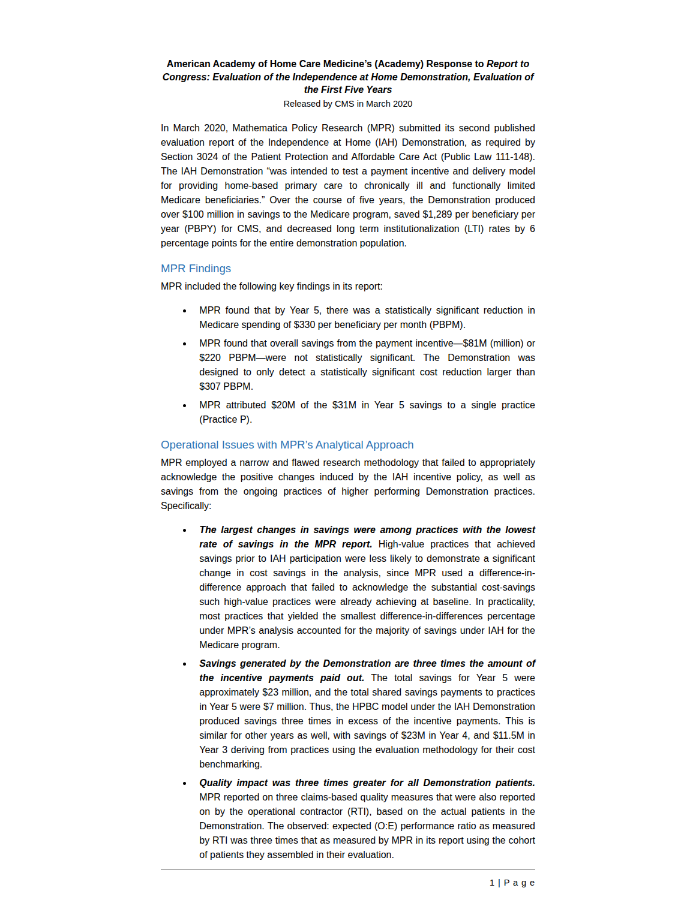American Academy of Home Care Medicine’s (Academy) Response to Report to Congress: Evaluation of the Independence at Home Demonstration, Evaluation of the First Five Years
Released by CMS in March 2020
In March 2020, Mathematica Policy Research (MPR) submitted its second published evaluation report of the Independence at Home (IAH) Demonstration, as required by Section 3024 of the Patient Protection and Affordable Care Act (Public Law 111-148). The IAH Demonstration “was intended to test a payment incentive and delivery model for providing home-based primary care to chronically ill and functionally limited Medicare beneficiaries.” Over the course of five years, the Demonstration produced over $100 million in savings to the Medicare program, saved $1,289 per beneficiary per year (PBPY) for CMS, and decreased long term institutionalization (LTI) rates by 6 percentage points for the entire demonstration population.
MPR Findings
MPR included the following key findings in its report:
MPR found that by Year 5, there was a statistically significant reduction in Medicare spending of $330 per beneficiary per month (PBPM).
MPR found that overall savings from the payment incentive—$81M (million) or $220 PBPM—were not statistically significant. The Demonstration was designed to only detect a statistically significant cost reduction larger than $307 PBPM.
MPR attributed $20M of the $31M in Year 5 savings to a single practice (Practice P).
Operational Issues with MPR’s Analytical Approach
MPR employed a narrow and flawed research methodology that failed to appropriately acknowledge the positive changes induced by the IAH incentive policy, as well as savings from the ongoing practices of higher performing Demonstration practices. Specifically:
The largest changes in savings were among practices with the lowest rate of savings in the MPR report. High-value practices that achieved savings prior to IAH participation were less likely to demonstrate a significant change in cost savings in the analysis, since MPR used a difference-in-difference approach that failed to acknowledge the substantial cost-savings such high-value practices were already achieving at baseline. In practicality, most practices that yielded the smallest difference-in-differences percentage under MPR’s analysis accounted for the majority of savings under IAH for the Medicare program.
Savings generated by the Demonstration are three times the amount of the incentive payments paid out. The total savings for Year 5 were approximately $23 million, and the total shared savings payments to practices in Year 5 were $7 million. Thus, the HPBC model under the IAH Demonstration produced savings three times in excess of the incentive payments. This is similar for other years as well, with savings of $23M in Year 4, and $11.5M in Year 3 deriving from practices using the evaluation methodology for their cost benchmarking.
Quality impact was three times greater for all Demonstration patients. MPR reported on three claims-based quality measures that were also reported on by the operational contractor (RTI), based on the actual patients in the Demonstration. The observed: expected (O:E) performance ratio as measured by RTI was three times that as measured by MPR in its report using the cohort of patients they assembled in their evaluation.
1 | P a g e